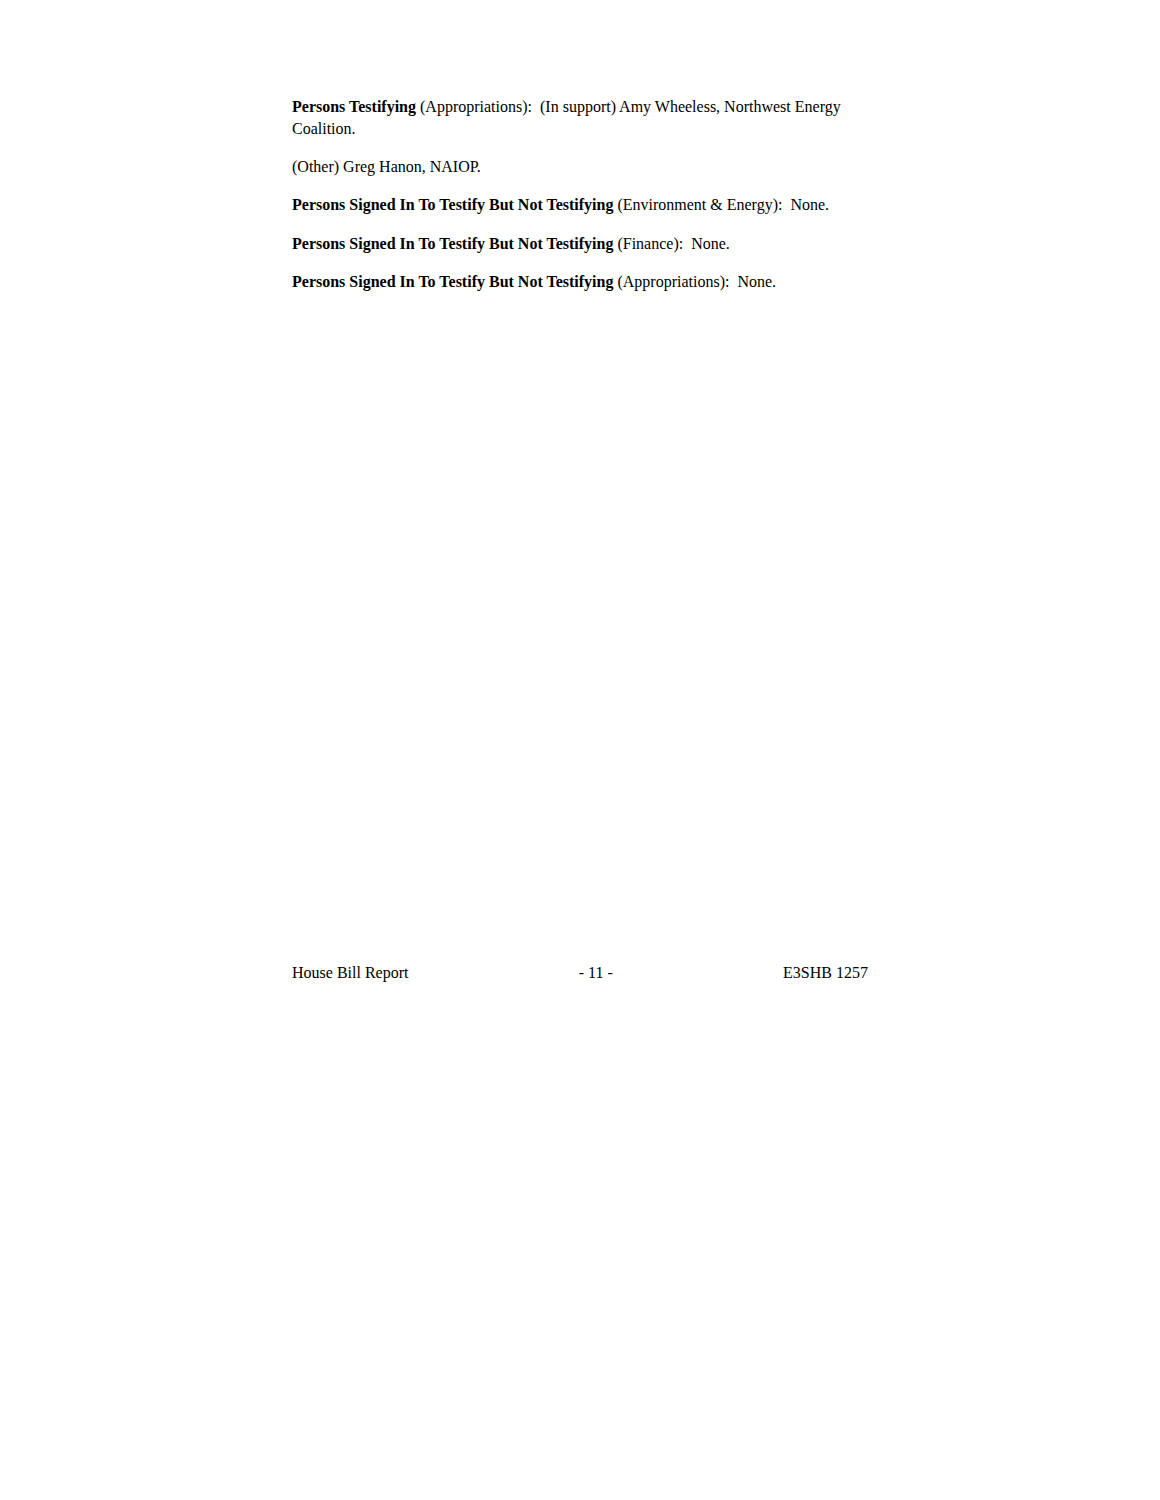Persons Testifying (Appropriations): (In support) Amy Wheeless, Northwest Energy Coalition.
(Other) Greg Hanon, NAIOP.
Persons Signed In To Testify But Not Testifying (Environment & Energy): None.
Persons Signed In To Testify But Not Testifying (Finance): None.
Persons Signed In To Testify But Not Testifying (Appropriations): None.
House Bill Report
- 11 -
E3SHB 1257